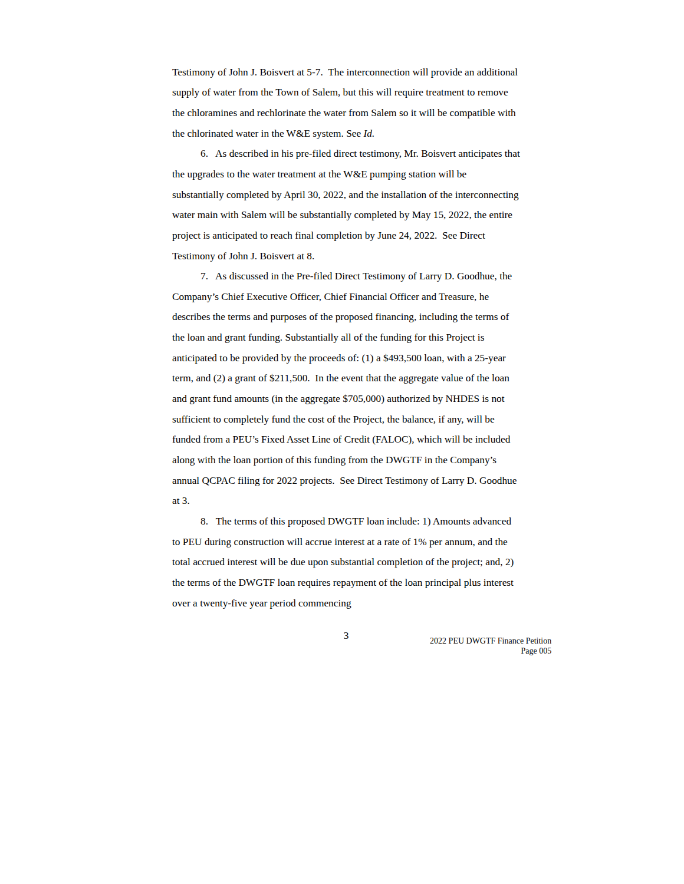Testimony of John J. Boisvert at 5-7. The interconnection will provide an additional supply of water from the Town of Salem, but this will require treatment to remove the chloramines and rechlorinate the water from Salem so it will be compatible with the chlorinated water in the W&E system. See Id.
6. As described in his pre-filed direct testimony, Mr. Boisvert anticipates that the upgrades to the water treatment at the W&E pumping station will be substantially completed by April 30, 2022, and the installation of the interconnecting water main with Salem will be substantially completed by May 15, 2022, the entire project is anticipated to reach final completion by June 24, 2022. See Direct Testimony of John J. Boisvert at 8.
7. As discussed in the Pre-filed Direct Testimony of Larry D. Goodhue, the Company’s Chief Executive Officer, Chief Financial Officer and Treasure, he describes the terms and purposes of the proposed financing, including the terms of the loan and grant funding. Substantially all of the funding for this Project is anticipated to be provided by the proceeds of: (1) a $493,500 loan, with a 25-year term, and (2) a grant of $211,500. In the event that the aggregate value of the loan and grant fund amounts (in the aggregate $705,000) authorized by NHDES is not sufficient to completely fund the cost of the Project, the balance, if any, will be funded from a PEU’s Fixed Asset Line of Credit (FALOC), which will be included along with the loan portion of this funding from the DWGTF in the Company’s annual QCPAC filing for 2022 projects. See Direct Testimony of Larry D. Goodhue at 3.
8. The terms of this proposed DWGTF loan include: 1) Amounts advanced to PEU during construction will accrue interest at a rate of 1% per annum, and the total accrued interest will be due upon substantial completion of the project; and, 2) the terms of the DWGTF loan requires repayment of the loan principal plus interest over a twenty-five year period commencing
3
2022 PEU DWGTF Finance Petition
Page 005